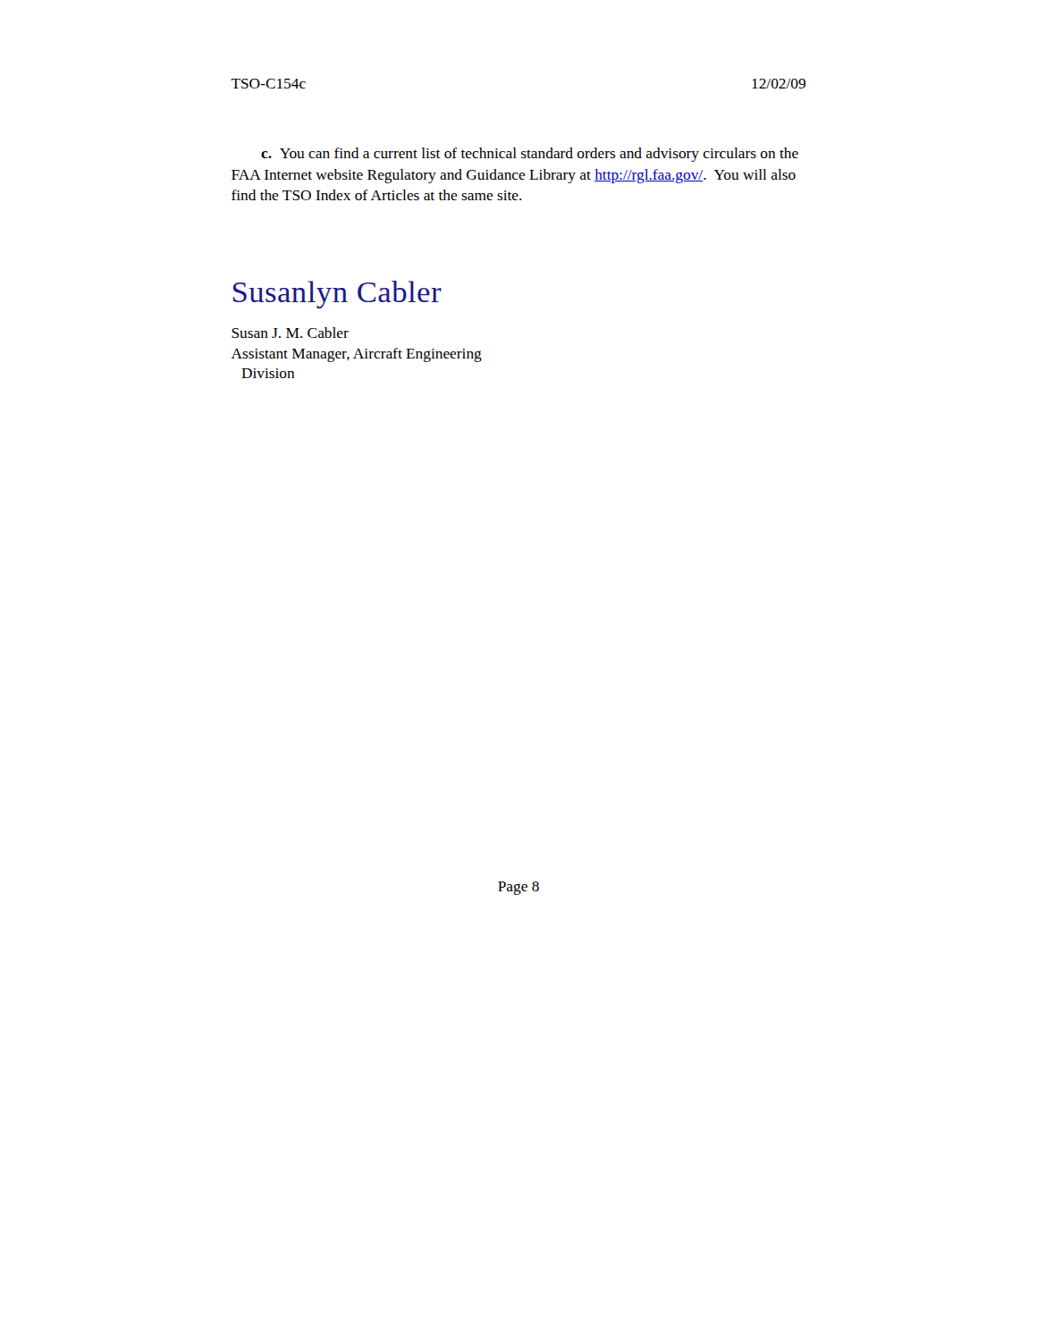TSO-C154c 12/02/09
c. You can find a current list of technical standard orders and advisory circulars on the FAA Internet website Regulatory and Guidance Library at http://rgl.faa.gov/. You will also find the TSO Index of Articles at the same site.
Susanlyn Cabler
Susan J. M. Cabler
Assistant Manager, Aircraft Engineering
Division
Page 8